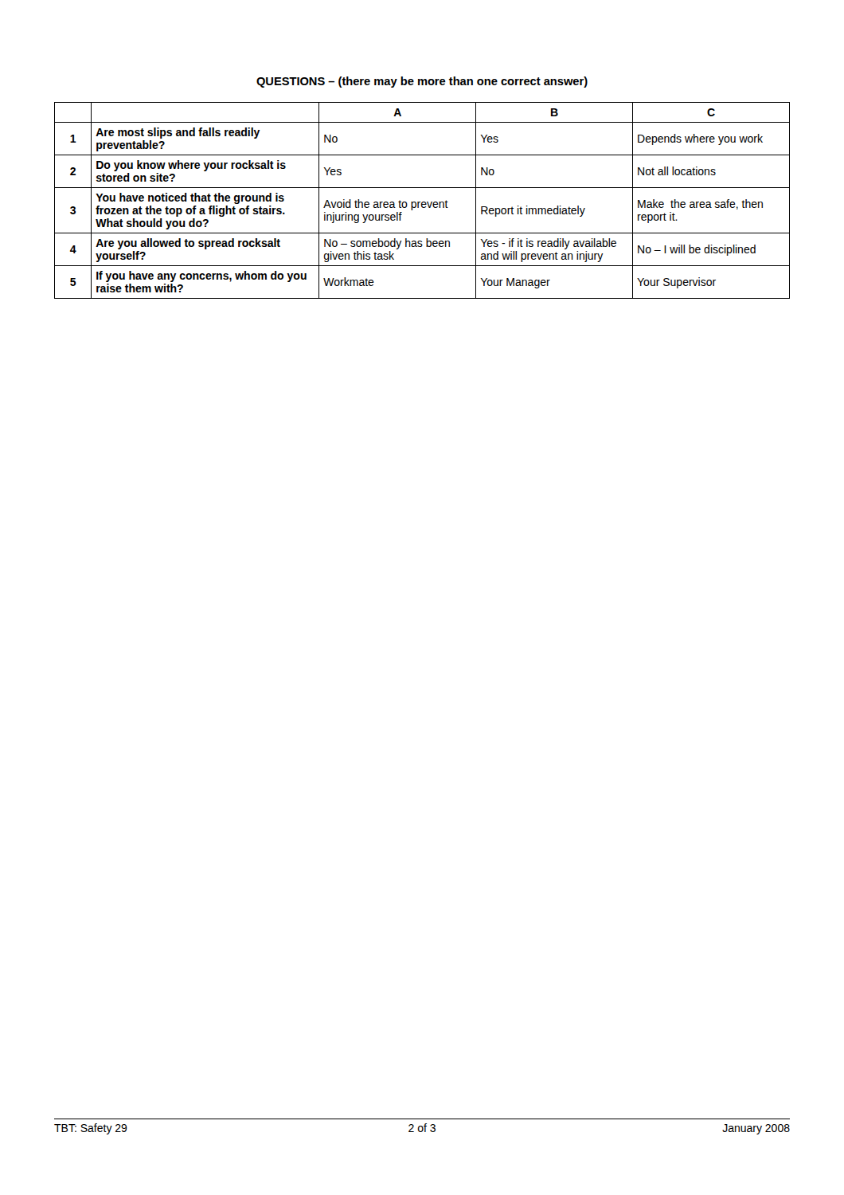QUESTIONS – (there may be more than one correct answer)
| | | A | B | C |
| 1 | Are most slips and falls readily preventable? | No | Yes | Depends where you work |
| 2 | Do you know where your rocksalt is stored on site? | Yes | No | Not all locations |
| 3 | You have noticed that the ground is frozen at the top of a flight of stairs. What should you do? | Avoid the area to prevent injuring yourself | Report it immediately | Make the area safe, then report it. |
| 4 | Are you allowed to spread rocksalt yourself? | No – somebody has been given this task | Yes - if it is readily available and will prevent an injury | No – I will be disciplined |
| 5 | If you have any concerns, whom do you raise them with? | Workmate | Your Manager | Your Supervisor |
TBT: Safety 29
2 of 3
January 2008